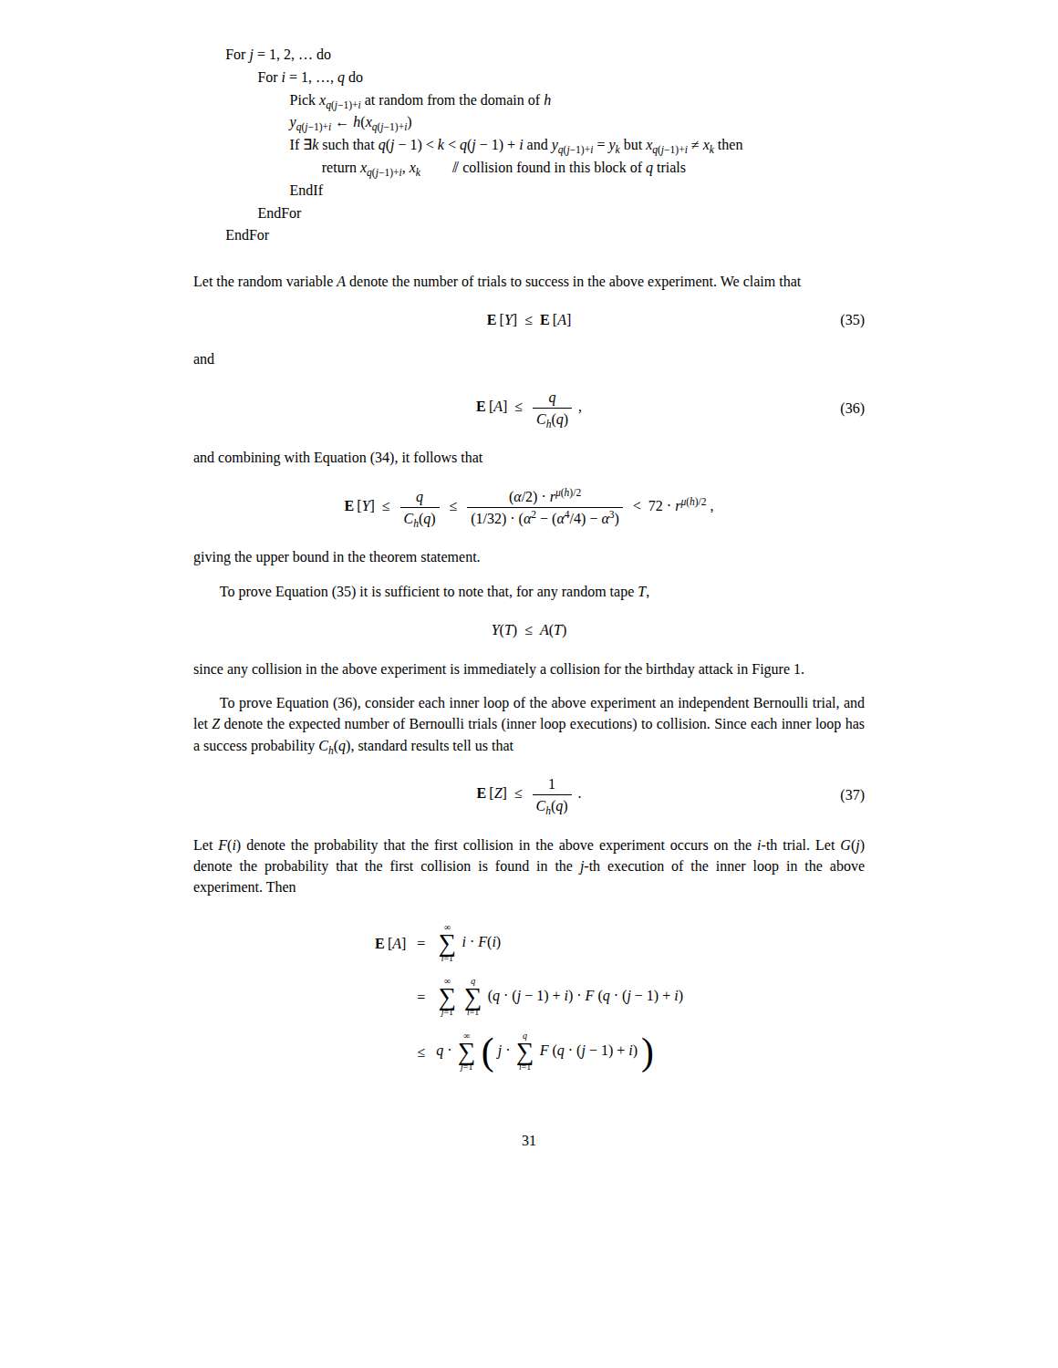For j = 1, 2, … do
For i = 1, …, q do
Pick xq(j−1)+i at random from the domain of h
yq(j−1)+i ← h(xq(j−1)+i)
If ∃k such that q(j − 1) < k < q(j − 1) + i and yq(j−1)+i = yk but xq(j−1)+i ≠ xk then
return xq(j−1)+i, xk⫽ collision found in this block of q trials
EndIf
EndFor
EndFor
Let the random variable A denote the number of trials to success in the above experiment. We claim that
E [Y] ≤ E [A]
(35)
and
E [A] ≤ qCh(q) ,
(36)
and combining with Equation (34), it follows that
E [Y] ≤ qCh(q) ≤ (α/2) · rμ(h)/2(1/32) · (α2 − (α4/4) − α3) < 72 · rμ(h)/2 ,
giving the upper bound in the theorem statement.
To prove Equation (35) it is sufficient to note that, for any random tape T,
Y(T) ≤ A(T)
since any collision in the above experiment is immediately a collision for the birthday attack in Figure 1.
To prove Equation (36), consider each inner loop of the above experiment an independent Bernoulli trial, and let Z denote the expected number of Bernoulli trials (inner loop executions) to collision. Since each inner loop has a success probability Ch(q), standard results tell us that
E [Z] ≤ 1 Ch(q) .
(37)
Let F(i) denote the probability that the first collision in the above experiment occurs on the i-th trial. Let G(j) denote the probability that the first collision is found in the j-th execution of the inner loop in the above experiment. Then
| E [ A ] | = | ∞ ∑ i =1 i · F ( i ) |
| | = | ∞ ∑ j =1 q ∑ i =1 ( q · ( j − 1) + i ) · F ( q · ( j − 1) + i ) |
| | ≤ | q · ∞ ∑ j =1 ( j · q ∑ i =1 F ( q · ( j − 1) + i ) ) |
31